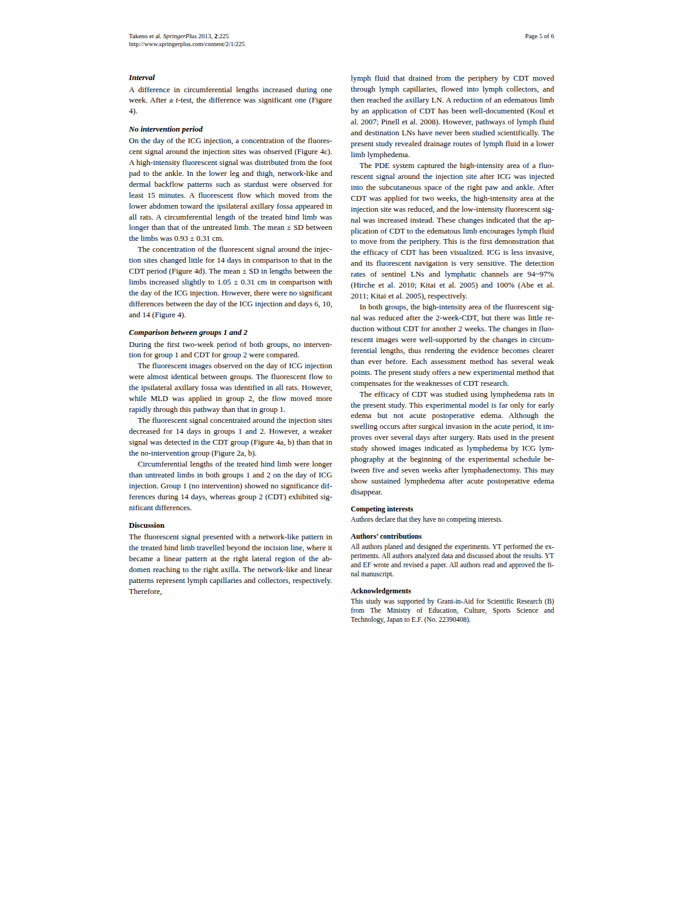Takeno et al. SpringerPlus 2013, 2:225
http://www.springerplus.com/content/2/1/225
Page 5 of 6
Interval
A difference in circumferential lengths increased during one week. After a t-test, the difference was significant one (Figure 4).
No intervention period
On the day of the ICG injection, a concentration of the fluorescent signal around the injection sites was observed (Figure 4c). A high-intensity fluorescent signal was distributed from the foot pad to the ankle. In the lower leg and thigh, network-like and dermal backflow patterns such as stardust were observed for least 15 minutes. A fluorescent flow which moved from the lower abdomen toward the ipsilateral axillary fossa appeared in all rats. A circumferential length of the treated hind limb was longer than that of the untreated limb. The mean ± SD between the limbs was 0.93 ± 0.31 cm.
The concentration of the fluorescent signal around the injection sites changed little for 14 days in comparison to that in the CDT period (Figure 4d). The mean ± SD in lengths between the limbs increased slightly to 1.05 ± 0.31 cm in comparison with the day of the ICG injection. However, there were no significant differences between the day of the ICG injection and days 6, 10, and 14 (Figure 4).
Comparison between groups 1 and 2
During the first two-week period of both groups, no intervention for group 1 and CDT for group 2 were compared.
The fluorescent images observed on the day of ICG injection were almost identical between groups. The fluorescent flow to the ipsilateral axillary fossa was identified in all rats. However, while MLD was applied in group 2, the flow moved more rapidly through this pathway than that in group 1.
The fluorescent signal concentrated around the injection sites decreased for 14 days in groups 1 and 2. However, a weaker signal was detected in the CDT group (Figure 4a, b) than that in the no-intervention group (Figure 2a, b).
Circumferential lengths of the treated hind limb were longer than untreated limbs in both groups 1 and 2 on the day of ICG injection. Group 1 (no intervention) showed no significance differences during 14 days, whereas group 2 (CDT) exhibited significant differences.
Discussion
The fluorescent signal presented with a network-like pattern in the treated hind limb travelled beyond the incision line, where it became a linear pattern at the right lateral region of the abdomen reaching to the right axilla. The network-like and linear patterns represent lymph capillaries and collectors, respectively. Therefore,
lymph fluid that drained from the periphery by CDT moved through lymph capillaries, flowed into lymph collectors, and then reached the axillary LN. A reduction of an edematous limb by an application of CDT has been well-documented (Koul et al. 2007; Pinell et al. 2008). However, pathways of lymph fluid and destination LNs have never been studied scientifically. The present study revealed drainage routes of lymph fluid in a lower limb lymphedema.
The PDE system captured the high-intensity area of a fluorescent signal around the injection site after ICG was injected into the subcutaneous space of the right paw and ankle. After CDT was applied for two weeks, the high-intensity area at the injection site was reduced, and the low-intensity fluorescent signal was increased instead. These changes indicated that the application of CDT to the edematous limb encourages lymph fluid to move from the periphery. This is the first demonstration that the efficacy of CDT has been visualized. ICG is less invasive, and its fluorescent navigation is very sensitive. The detection rates of sentinel LNs and lymphatic channels are 94~97% (Hirche et al. 2010; Kitai et al. 2005) and 100% (Abe et al. 2011; Kitai et al. 2005), respectively.
In both groups, the high-intensity area of the fluorescent signal was reduced after the 2-week-CDT, but there was little reduction without CDT for another 2 weeks. The changes in fluorescent images were well-supported by the changes in circumferential lengths, thus rendering the evidence becomes clearer than ever before. Each assessment method has several weak points. The present study offers a new experimental method that compensates for the weaknesses of CDT research.
The efficacy of CDT was studied using lymphedema rats in the present study. This experimental model is far only for early edema but not acute postoperative edema. Although the swelling occurs after surgical invasion in the acute period, it improves over several days after surgery. Rats used in the present study showed images indicated as lymphedema by ICG lymphography at the beginning of the experimental schedule between five and seven weeks after lymphadenectomy. This may show sustained lymphedema after acute postoperative edema disappear.
Competing interests
Authors declare that they have no competing interests.
Authors’ contributions
All authors planed and designed the experiments. YT performed the experiments. All authors analyzed data and discussed about the results. YT and EF wrote and revised a paper. All authors read and approved the final manuscript.
Acknowledgements
This study was supported by Grant-in-Aid for Scientific Research (B) from The Ministry of Education, Culture, Sports Science and Technology, Japan to E.F. (No. 22390408).